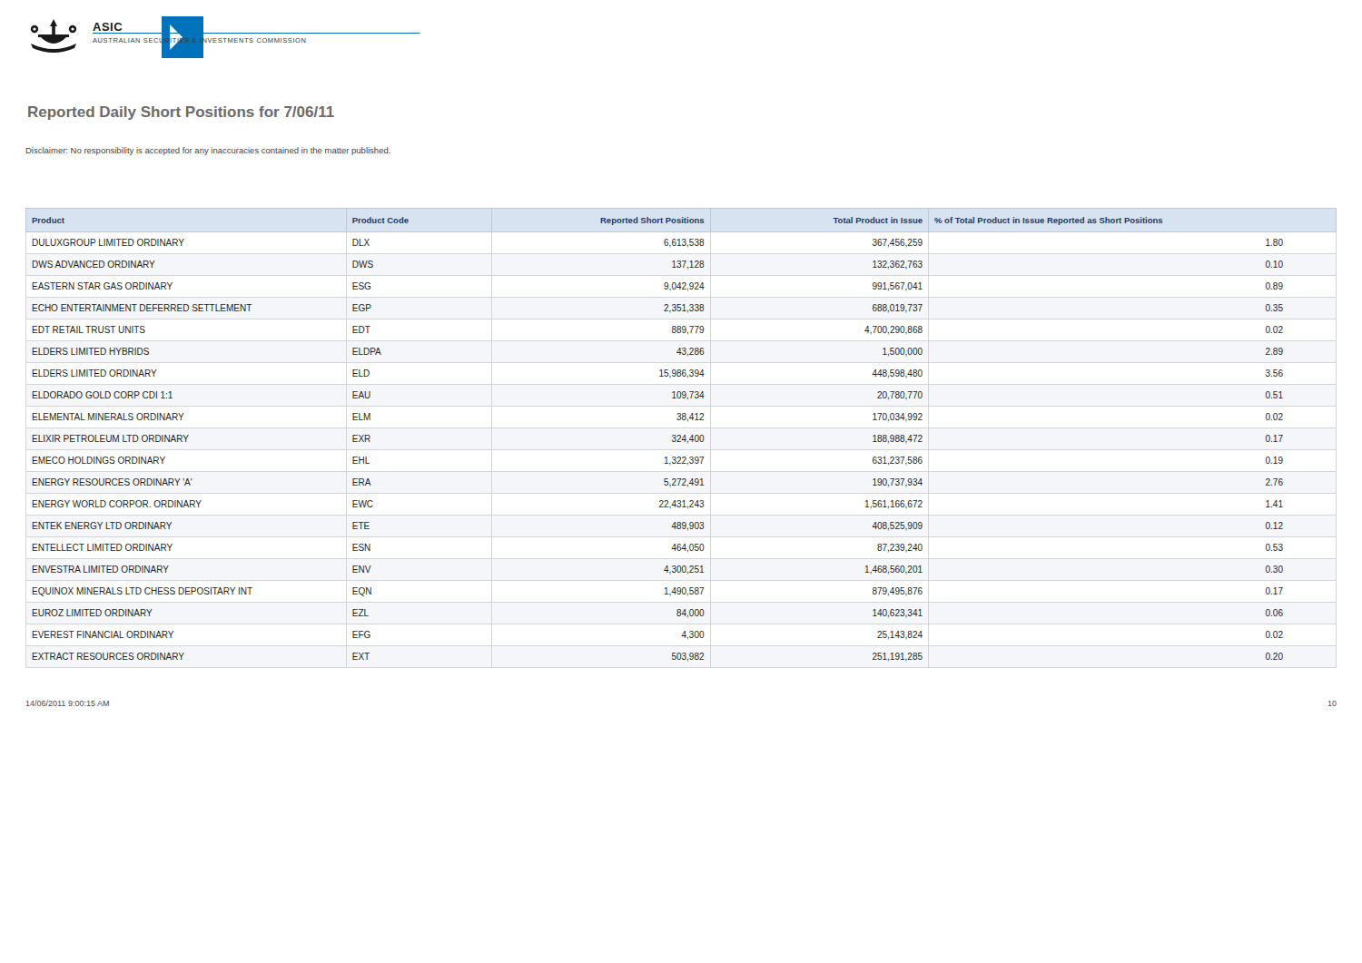ASIC
Australian Securities & Investments Commission
Reported Daily Short Positions for 7/06/11
Disclaimer: No responsibility is accepted for any inaccuracies contained in the matter published.
| Product | Product Code | Reported Short Positions | Total Product in Issue | % of Total Product in Issue Reported as Short Positions |
| --- | --- | --- | --- | --- |
| DULUXGROUP LIMITED ORDINARY | DLX | 6,613,538 | 367,456,259 | 1.80 |
| DWS ADVANCED ORDINARY | DWS | 137,128 | 132,362,763 | 0.10 |
| EASTERN STAR GAS ORDINARY | ESG | 9,042,924 | 991,567,041 | 0.89 |
| ECHO ENTERTAINMENT DEFERRED SETTLEMENT | EGP | 2,351,338 | 688,019,737 | 0.35 |
| EDT RETAIL TRUST UNITS | EDT | 889,779 | 4,700,290,868 | 0.02 |
| ELDERS LIMITED HYBRIDS | ELDPA | 43,286 | 1,500,000 | 2.89 |
| ELDERS LIMITED ORDINARY | ELD | 15,986,394 | 448,598,480 | 3.56 |
| ELDORADO GOLD CORP CDI 1:1 | EAU | 109,734 | 20,780,770 | 0.51 |
| ELEMENTAL MINERALS ORDINARY | ELM | 38,412 | 170,034,992 | 0.02 |
| ELIXIR PETROLEUM LTD ORDINARY | EXR | 324,400 | 188,988,472 | 0.17 |
| EMECO HOLDINGS ORDINARY | EHL | 1,322,397 | 631,237,586 | 0.19 |
| ENERGY RESOURCES ORDINARY 'A' | ERA | 5,272,491 | 190,737,934 | 2.76 |
| ENERGY WORLD CORPOR. ORDINARY | EWC | 22,431,243 | 1,561,166,672 | 1.41 |
| ENTEK ENERGY LTD ORDINARY | ETE | 489,903 | 408,525,909 | 0.12 |
| ENTELLECT LIMITED ORDINARY | ESN | 464,050 | 87,239,240 | 0.53 |
| ENVESTRA LIMITED ORDINARY | ENV | 4,300,251 | 1,468,560,201 | 0.30 |
| EQUINOX MINERALS LTD CHESS DEPOSITARY INT | EQN | 1,490,587 | 879,495,876 | 0.17 |
| EUROZ LIMITED ORDINARY | EZL | 84,000 | 140,623,341 | 0.06 |
| EVEREST FINANCIAL ORDINARY | EFG | 4,300 | 25,143,824 | 0.02 |
| EXTRACT RESOURCES ORDINARY | EXT | 503,982 | 251,191,285 | 0.20 |
14/06/2011 9:00:15 AM 10